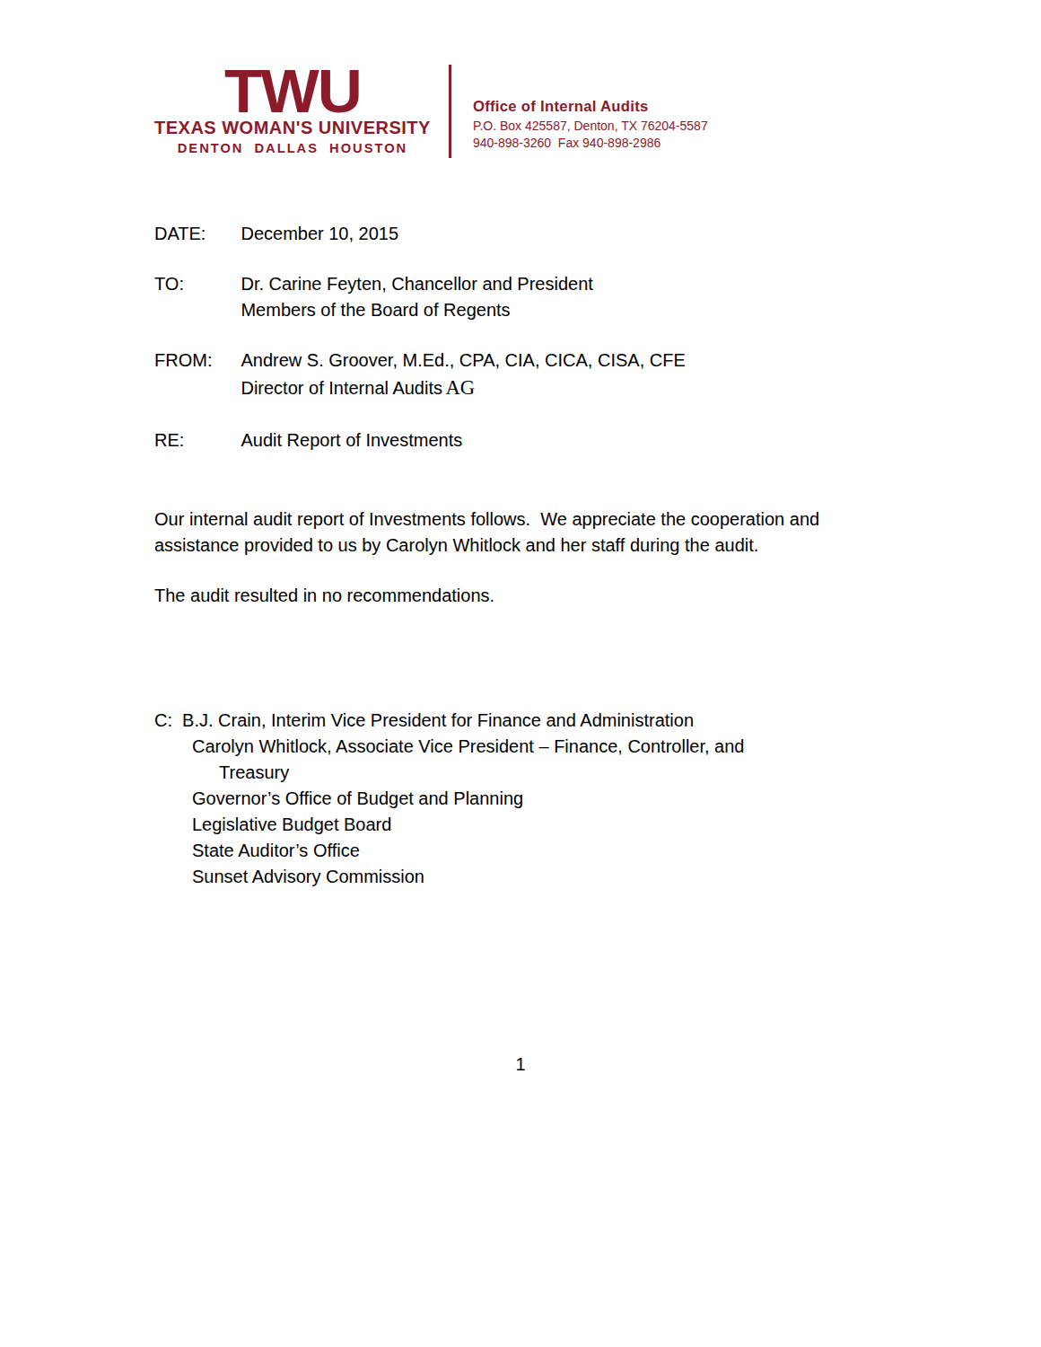TWU
TEXAS WOMAN'S UNIVERSITY
DENTON DALLAS HOUSTON
Office of Internal Audits
P.O. Box 425587, Denton, TX 76204-5587
940-898-3260 Fax 940-898-2986
| DATE: | December 10, 2015 |
| TO: | Dr. Carine Feyten, Chancellor and President Members of the Board of Regents |
| FROM: | Andrew S. Groover, M.Ed., CPA, CIA, CICA, CISA, CFE Director of Internal Audits AG |
| RE: | Audit Report of Investments |
Our internal audit report of Investments follows. We appreciate the cooperation and assistance provided to us by Carolyn Whitlock and her staff during the audit.
The audit resulted in no recommendations.
C: B.J. Crain, Interim Vice President for Finance and Administration
Carolyn Whitlock, Associate Vice President – Finance, Controller, and
Treasury
Governor’s Office of Budget and Planning
Legislative Budget Board
State Auditor’s Office
Sunset Advisory Commission
1